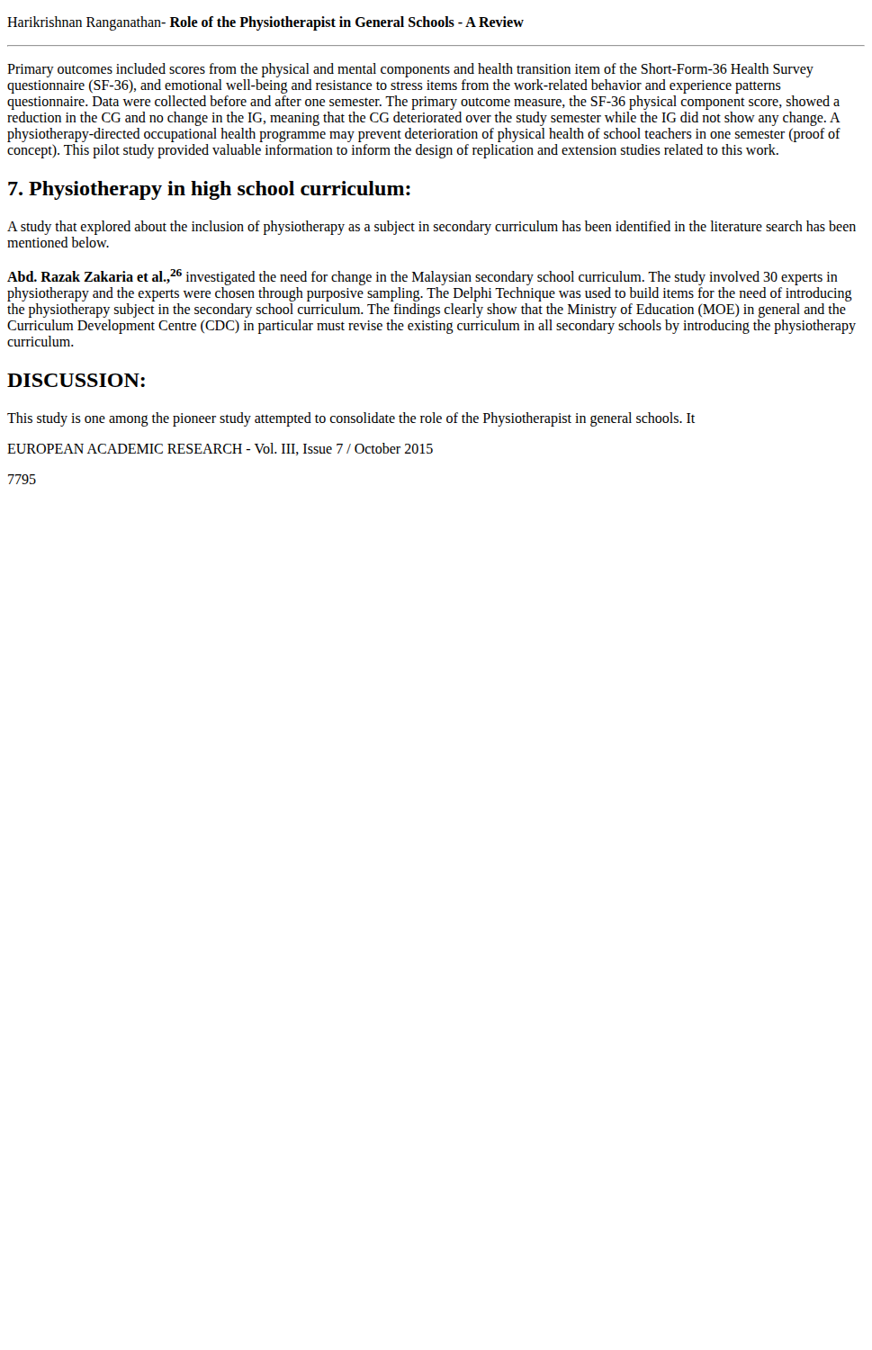Harikrishnan Ranganathan- Role of the Physiotherapist in General Schools - A Review
Primary outcomes included scores from the physical and mental components and health transition item of the Short-Form-36 Health Survey questionnaire (SF-36), and emotional well-being and resistance to stress items from the work-related behavior and experience patterns questionnaire. Data were collected before and after one semester. The primary outcome measure, the SF-36 physical component score, showed a reduction in the CG and no change in the IG, meaning that the CG deteriorated over the study semester while the IG did not show any change. A physiotherapy-directed occupational health programme may prevent deterioration of physical health of school teachers in one semester (proof of concept). This pilot study provided valuable information to inform the design of replication and extension studies related to this work.
7. Physiotherapy in high school curriculum:
A study that explored about the inclusion of physiotherapy as a subject in secondary curriculum has been identified in the literature search has been mentioned below.
Abd. Razak Zakaria et al.,26 investigated the need for change in the Malaysian secondary school curriculum. The study involved 30 experts in physiotherapy and the experts were chosen through purposive sampling. The Delphi Technique was used to build items for the need of introducing the physiotherapy subject in the secondary school curriculum. The findings clearly show that the Ministry of Education (MOE) in general and the Curriculum Development Centre (CDC) in particular must revise the existing curriculum in all secondary schools by introducing the physiotherapy curriculum.
DISCUSSION:
This study is one among the pioneer study attempted to consolidate the role of the Physiotherapist in general schools. It
EUROPEAN ACADEMIC RESEARCH - Vol. III, Issue 7 / October 2015
7795